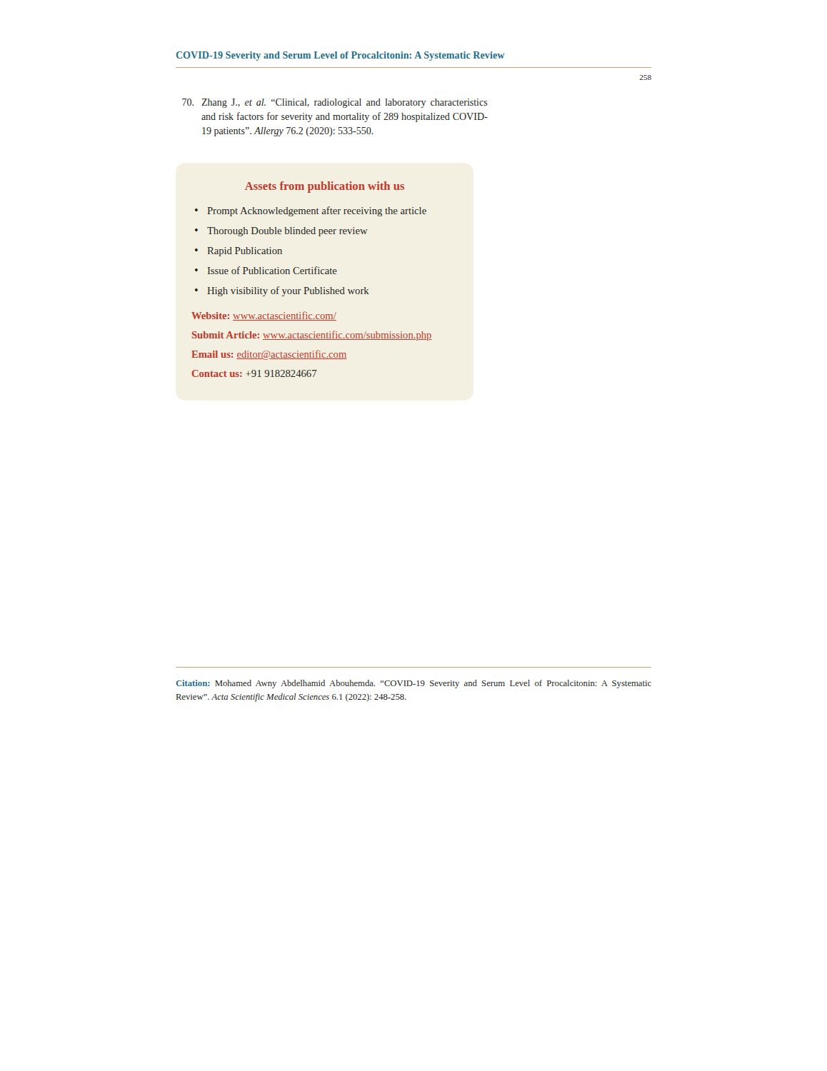COVID-19 Severity and Serum Level of Procalcitonin: A Systematic Review
258
70. Zhang J., et al. “Clinical, radiological and laboratory characteristics and risk factors for severity and mortality of 289 hospitalized COVID-19 patients”. Allergy 76.2 (2020): 533-550.
Assets from publication with us
Prompt Acknowledgement after receiving the article
Thorough Double blinded peer review
Rapid Publication
Issue of Publication Certificate
High visibility of your Published work
Website: www.actascientific.com/
Submit Article: www.actascientific.com/submission.php
Email us: editor@actascientific.com
Contact us: +91 9182824667
Citation: Mohamed Awny Abdelhamid Abouhemda. “COVID-19 Severity and Serum Level of Procalcitonin: A Systematic Review”. Acta Scientific Medical Sciences 6.1 (2022): 248-258.